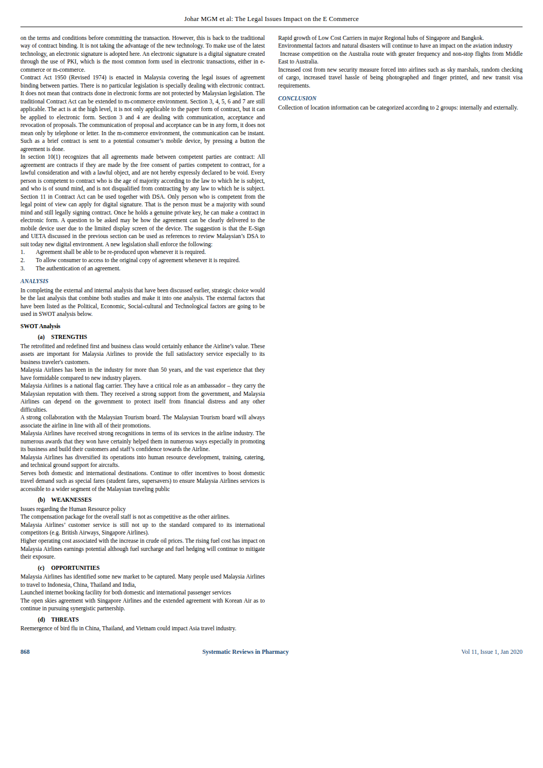Johar MGM et al: The Legal Issues Impact on the E Commerce
on the terms and conditions before committing the transaction. However, this is back to the traditional way of contract binding. It is not taking the advantage of the new technology. To make use of the latest technology, an electronic signature is adopted here. An electronic signature is a digital signature created through the use of PKI, which is the most common form used in electronic transactions, either in e-commerce or m-commerce.
Contract Act 1950 (Revised 1974) is enacted in Malaysia covering the legal issues of agreement binding between parties. There is no particular legislation is specially dealing with electronic contract. It does not mean that contracts done in electronic forms are not protected by Malaysian legislation. The traditional Contract Act can be extended to m-commerce environment. Section 3, 4, 5, 6 and 7 are still applicable. The act is at the high level, it is not only applicable to the paper form of contract, but it can be applied to electronic form. Section 3 and 4 are dealing with communication, acceptance and revocation of proposals. The communication of proposal and acceptance can be in any form, it does not mean only by telephone or letter. In the m-commerce environment, the communication can be instant. Such as a brief contract is sent to a potential consumer’s mobile device, by pressing a button the agreement is done.
In section 10(1) recognizes that all agreements made between competent parties are contract: All agreement are contracts if they are made by the free consent of parties competent to contract, for a lawful consideration and with a lawful object, and are not hereby expressly declared to be void. Every person is competent to contract who is the age of majority according to the law to which he is subject, and who is of sound mind, and is not disqualified from contracting by any law to which he is subject. Section 11 in Contract Act can be used together with DSA. Only person who is competent from the legal point of view can apply for digital signature. That is the person must be a majority with sound mind and still legally signing contract. Once he holds a genuine private key, he can make a contract in electronic form. A question to be asked may be how the agreement can be clearly delivered to the mobile device user due to the limited display screen of the device. The suggestion is that the E-Sign and UETA discussed in the previous section can be used as references to review Malaysian’s DSA to suit today new digital environment. A new legislation shall enforce the following:
1. Agreement shall be able to be re-produced upon whenever it is required.
2. To allow consumer to access to the original copy of agreement whenever it is required.
3. The authentication of an agreement.
ANALYSIS
In completing the external and internal analysis that have been discussed earlier, strategic choice would be the last analysis that combine both studies and make it into one analysis. The external factors that have been listed as the Political, Economic, Social-cultural and Technological factors are going to be used in SWOT analysis below.
SWOT Analysis
(a) STRENGTHS
The retrofitted and redefined first and business class would certainly enhance the Airline’s value. These assets are important for Malaysia Airlines to provide the full satisfactory service especially to its business traveler's customers.
Malaysia Airlines has been in the industry for more than 50 years, and the vast experience that they have formidable compared to new industry players.
Malaysia Airlines is a national flag carrier. They have a critical role as an ambassador – they carry the Malaysian reputation with them. They received a strong support from the government, and Malaysia Airlines can depend on the government to protect itself from financial distress and any other difficulties.
A strong collaboration with the Malaysian Tourism board. The Malaysian Tourism board will always associate the airline in line with all of their promotions.
Malaysia Airlines have received strong recognitions in terms of its services in the airline industry. The numerous awards that they won have certainly helped them in numerous ways especially in promoting its business and build their customers and staff’s confidence towards the Airline.
Malaysia Airlines has diversified its operations into human resource development, training, catering, and technical ground support for aircrafts.
Serves both domestic and international destinations. Continue to offer incentives to boost domestic travel demand such as special fares (student fares, supersavers) to ensure Malaysia Airlines services is accessible to a wider segment of the Malaysian traveling public
(b) WEAKNESSES
Issues regarding the Human Resource policy
The compensation package for the overall staff is not as competitive as the other airlines.
Malaysia Airlines’ customer service is still not up to the standard compared to its international competitors (e.g. British Airways, Singapore Airlines).
Higher operating cost associated with the increase in crude oil prices. The rising fuel cost has impact on Malaysia Airlines earnings potential although fuel surcharge and fuel hedging will continue to mitigate their exposure.
(c) OPPORTUNITIES
Malaysia Airlines has identified some new market to be captured. Many people used Malaysia Airlines to travel to Indonesia, China, Thailand and India,
Launched internet booking facility for both domestic and international passenger services
The open skies agreement with Singapore Airlines and the extended agreement with Korean Air as to continue in pursuing synergistic partnership.
(d) THREATS
Reemergence of bird flu in China, Thailand, and Vietnam could impact Asia travel industry.
Rapid growth of Low Cost Carriers in major Regional hubs of Singapore and Bangkok.
Environmental factors and natural disasters will continue to have an impact on the aviation industry
Increase competition on the Australia route with greater frequency and non-stop flights from Middle East to Australia.
Increased cost from new security measure forced into airlines such as sky marshals, random checking of cargo, increased travel hassle of being photographed and finger printed, and new transit visa requirements.
CONCLUSION
Collection of location information can be categorized according to 2 groups: internally and externally.
868
Systematic Reviews in Pharmacy
Vol 11, Issue 1, Jan 2020